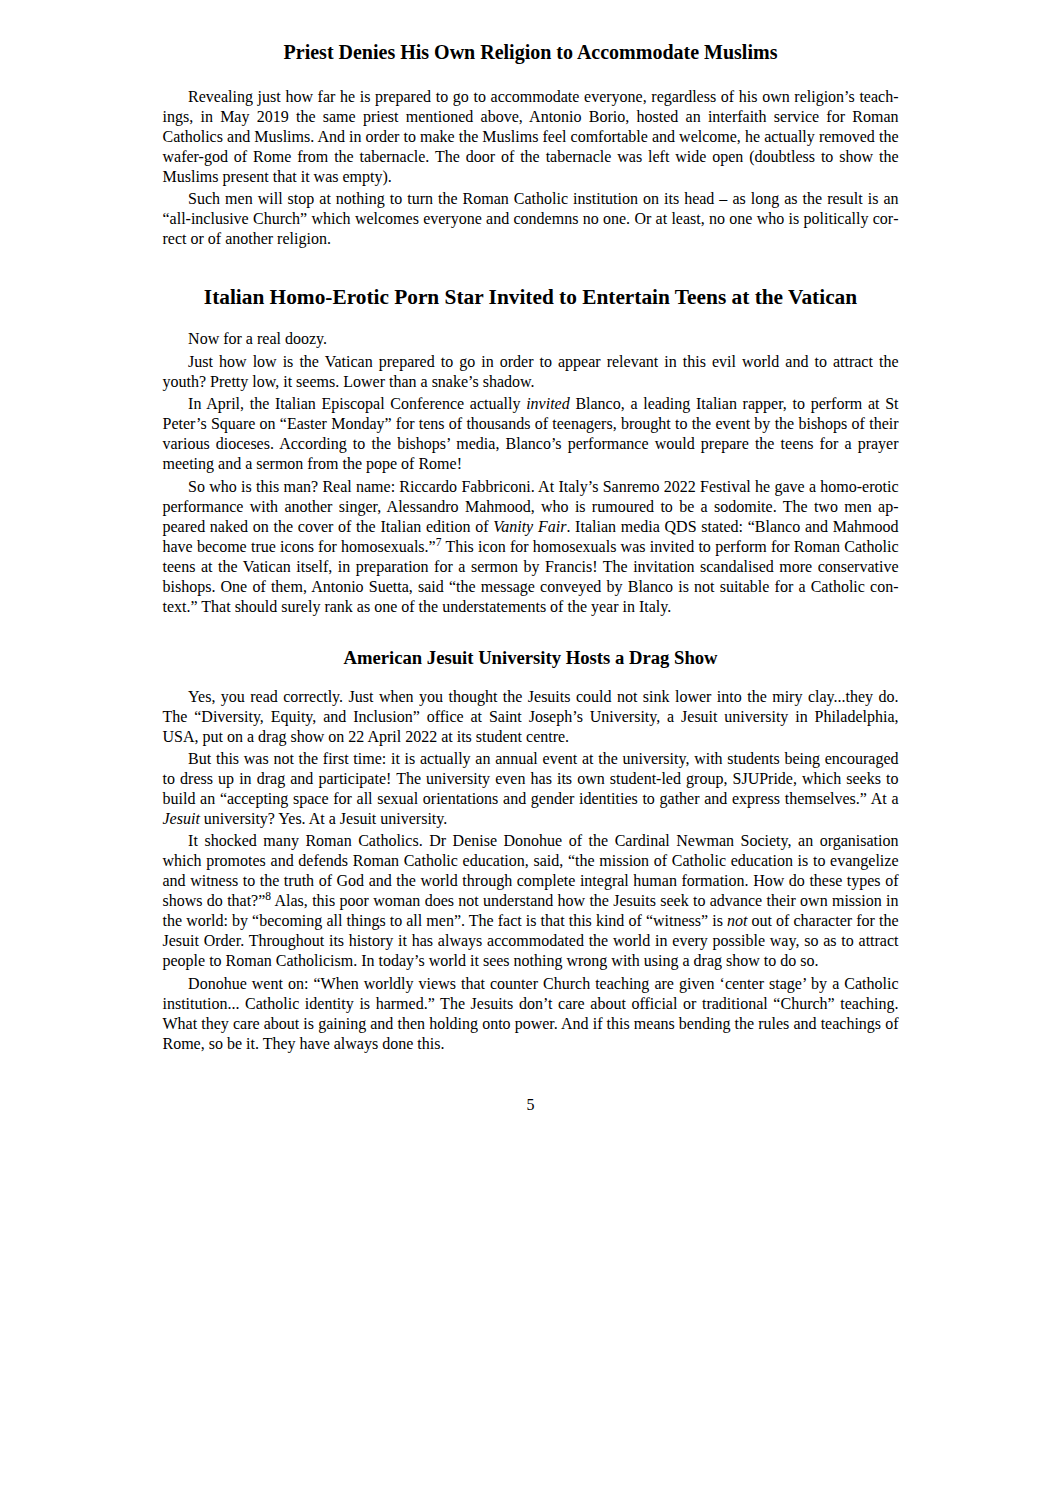Priest Denies His Own Religion to Accommodate Muslims
Revealing just how far he is prepared to go to accommodate everyone, regardless of his own religion’s teachings, in May 2019 the same priest mentioned above, Antonio Borio, hosted an interfaith service for Roman Catholics and Muslims. And in order to make the Muslims feel comfortable and welcome, he actually removed the wafer-god of Rome from the tabernacle. The door of the tabernacle was left wide open (doubtless to show the Muslims present that it was empty).
Such men will stop at nothing to turn the Roman Catholic institution on its head – as long as the result is an “all-inclusive Church” which welcomes everyone and condemns no one. Or at least, no one who is politically correct or of another religion.
Italian Homo-Erotic Porn Star Invited to Entertain Teens at the Vatican
Now for a real doozy.
Just how low is the Vatican prepared to go in order to appear relevant in this evil world and to attract the youth? Pretty low, it seems. Lower than a snake’s shadow.
In April, the Italian Episcopal Conference actually invited Blanco, a leading Italian rapper, to perform at St Peter’s Square on “Easter Monday” for tens of thousands of teenagers, brought to the event by the bishops of their various dioceses. According to the bishops’ media, Blanco’s performance would prepare the teens for a prayer meeting and a sermon from the pope of Rome!
So who is this man? Real name: Riccardo Fabbriconi. At Italy’s Sanremo 2022 Festival he gave a homo-erotic performance with another singer, Alessandro Mahmood, who is rumoured to be a sodomite. The two men appeared naked on the cover of the Italian edition of Vanity Fair. Italian media QDS stated: “Blanco and Mahmood have become true icons for homosexuals.”7 This icon for homosexuals was invited to perform for Roman Catholic teens at the Vatican itself, in preparation for a sermon by Francis! The invitation scandalised more conservative bishops. One of them, Antonio Suetta, said “the message conveyed by Blanco is not suitable for a Catholic context.” That should surely rank as one of the understatements of the year in Italy.
American Jesuit University Hosts a Drag Show
Yes, you read correctly. Just when you thought the Jesuits could not sink lower into the miry clay...they do. The “Diversity, Equity, and Inclusion” office at Saint Joseph’s University, a Jesuit university in Philadelphia, USA, put on a drag show on 22 April 2022 at its student centre.
But this was not the first time: it is actually an annual event at the university, with students being encouraged to dress up in drag and participate! The university even has its own student-led group, SJUPride, which seeks to build an “accepting space for all sexual orientations and gender identities to gather and express themselves.” At a Jesuit university? Yes. At a Jesuit university.
It shocked many Roman Catholics. Dr Denise Donohue of the Cardinal Newman Society, an organisation which promotes and defends Roman Catholic education, said, “the mission of Catholic education is to evangelize and witness to the truth of God and the world through complete integral human formation. How do these types of shows do that?”8 Alas, this poor woman does not understand how the Jesuits seek to advance their own mission in the world: by “becoming all things to all men”. The fact is that this kind of “witness” is not out of character for the Jesuit Order. Throughout its history it has always accommodated the world in every possible way, so as to attract people to Roman Catholicism. In today’s world it sees nothing wrong with using a drag show to do so.
Donohue went on: “When worldly views that counter Church teaching are given ‘center stage’ by a Catholic institution... Catholic identity is harmed.” The Jesuits don’t care about official or traditional “Church” teaching. What they care about is gaining and then holding onto power. And if this means bending the rules and teachings of Rome, so be it. They have always done this.
5